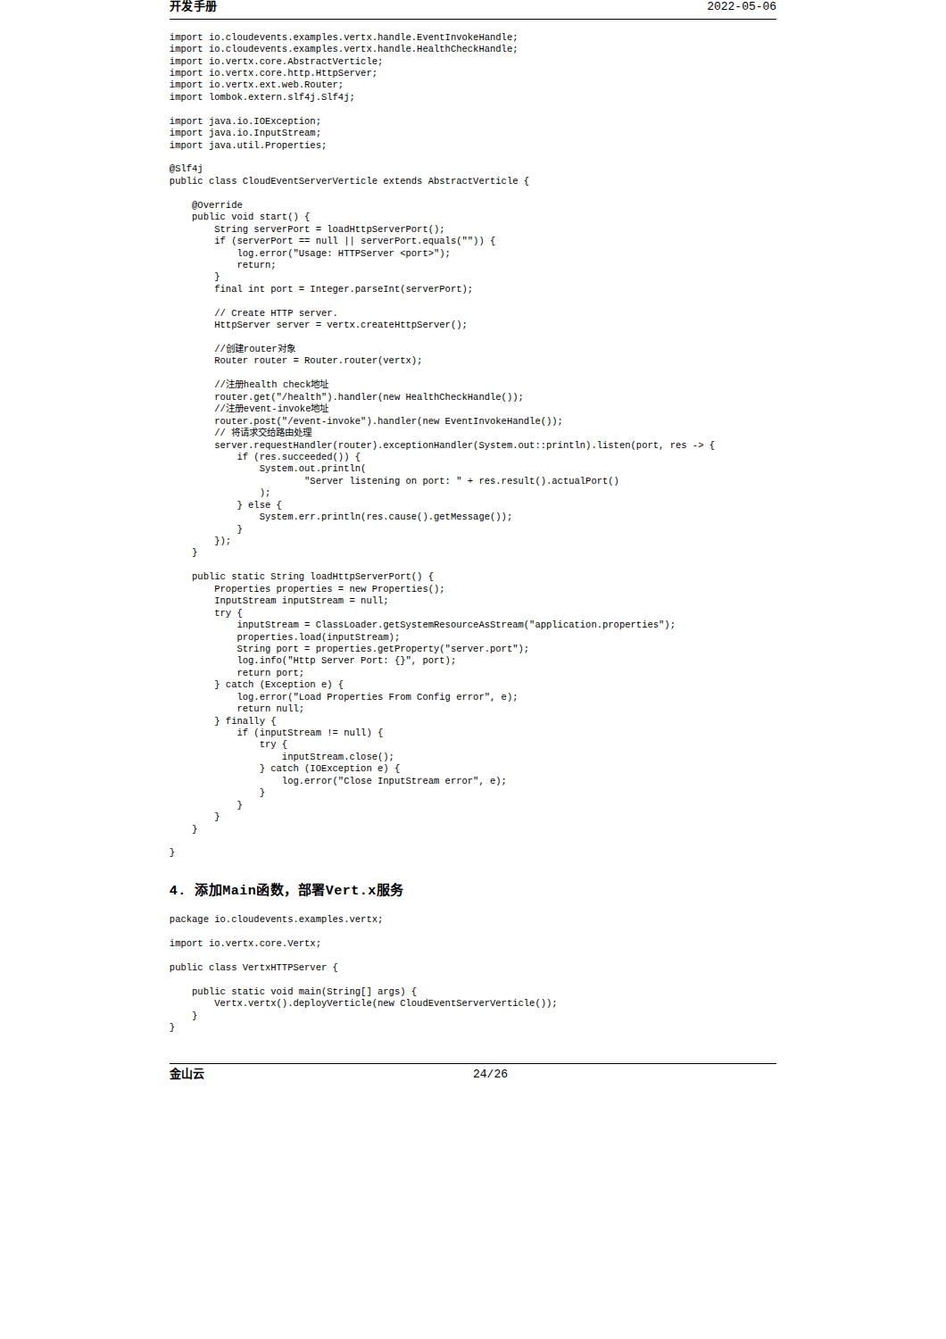开发手册
2022-05-06
import io.cloudevents.examples.vertx.handle.EventInvokeHandle;
import io.cloudevents.examples.vertx.handle.HealthCheckHandle;
import io.vertx.core.AbstractVerticle;
import io.vertx.core.http.HttpServer;
import io.vertx.ext.web.Router;
import lombok.extern.slf4j.Slf4j;

import java.io.IOException;
import java.io.InputStream;
import java.util.Properties;

@Slf4j
public class CloudEventServerVerticle extends AbstractVerticle {

    @Override
    public void start() {
        String serverPort = loadHttpServerPort();
        if (serverPort == null || serverPort.equals("")) {
            log.error("Usage: HTTPServer <port>");
            return;
        }
        final int port = Integer.parseInt(serverPort);

        // Create HTTP server.
        HttpServer server = vertx.createHttpServer();

        //创建router对象
        Router router = Router.router(vertx);

        //注册health check地址
        router.get("/health").handler(new HealthCheckHandle());
        //注册event-invoke地址
        router.post("/event-invoke").handler(new EventInvokeHandle());
        // 将请求交给路由处理
        server.requestHandler(router).exceptionHandler(System.out::println).listen(port, res -> {
            if (res.succeeded()) {
                System.out.println(
                        "Server listening on port: " + res.result().actualPort()
                );
            } else {
                System.err.println(res.cause().getMessage());
            }
        });
    }

    public static String loadHttpServerPort() {
        Properties properties = new Properties();
        InputStream inputStream = null;
        try {
            inputStream = ClassLoader.getSystemResourceAsStream("application.properties");
            properties.load(inputStream);
            String port = properties.getProperty("server.port");
            log.info("Http Server Port: {}", port);
            return port;
        } catch (Exception e) {
            log.error("Load Properties From Config error", e);
            return null;
        } finally {
            if (inputStream != null) {
                try {
                    inputStream.close();
                } catch (IOException e) {
                    log.error("Close InputStream error", e);
                }
            }
        }
    }

}
4. 添加Main函数，部署Vert.x服务
package io.cloudevents.examples.vertx;

import io.vertx.core.Vertx;

public class VertxHTTPServer {

    public static void main(String[] args) {
        Vertx.vertx().deployVerticle(new CloudEventServerVerticle());
    }
}
金山云
24/26